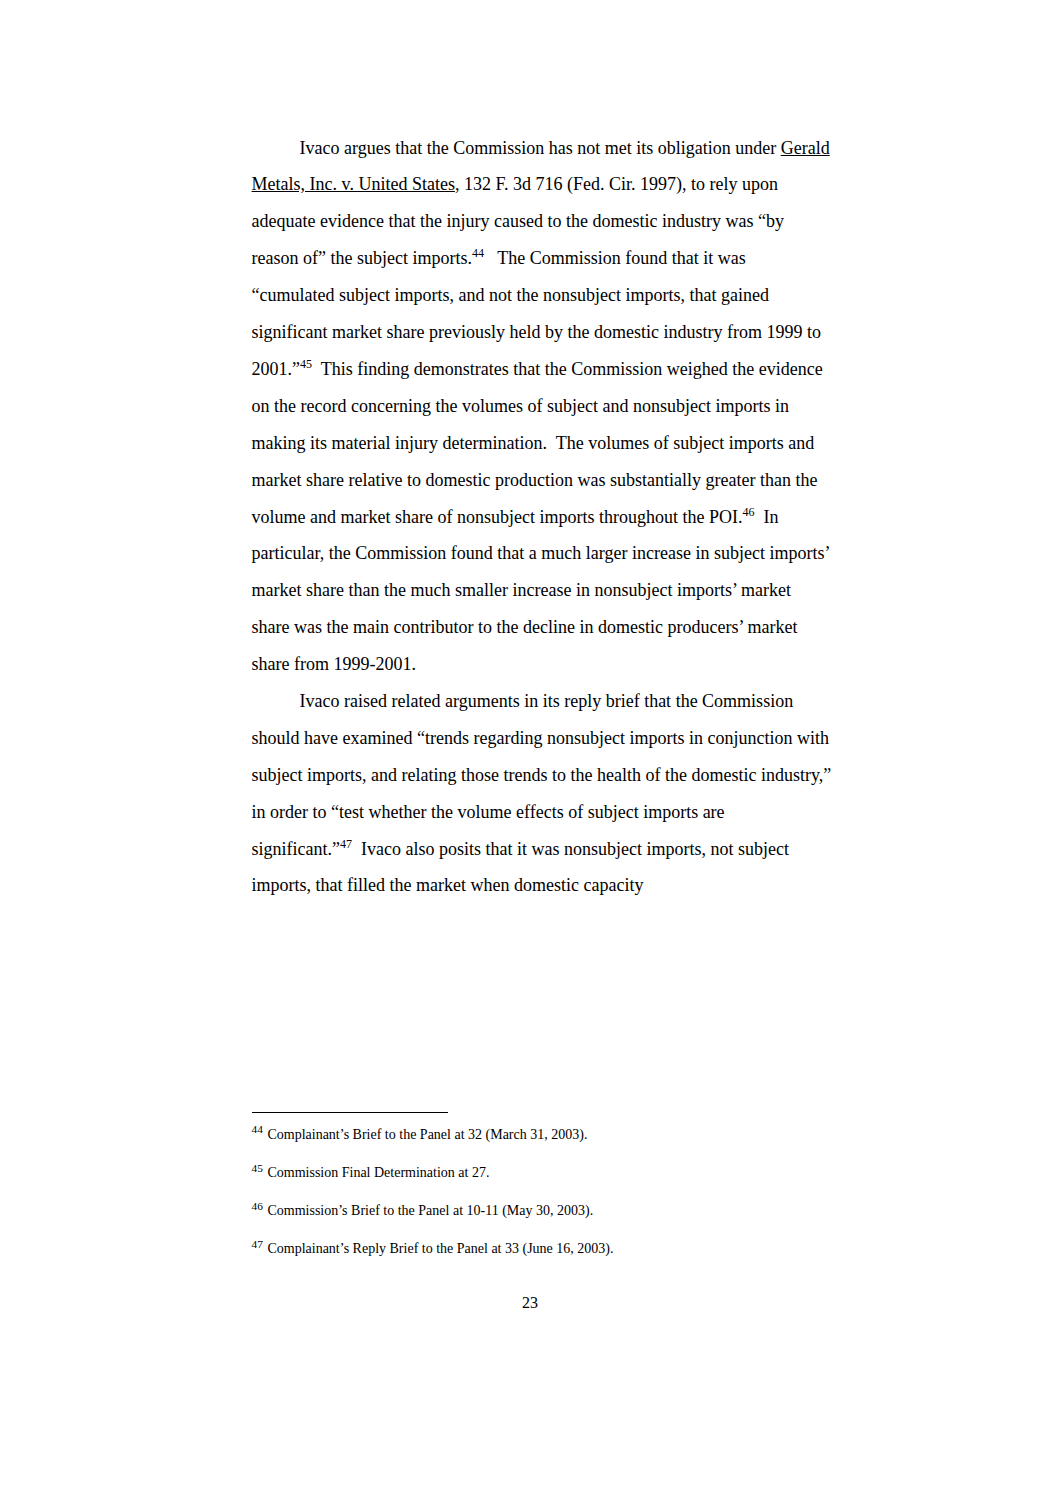Ivaco argues that the Commission has not met its obligation under Gerald Metals, Inc. v. United States, 132 F. 3d 716 (Fed. Cir. 1997), to rely upon adequate evidence that the injury caused to the domestic industry was “by reason of” the subject imports.44 The Commission found that it was “cumulated subject imports, and not the nonsubject imports, that gained significant market share previously held by the domestic industry from 1999 to 2001.”45 This finding demonstrates that the Commission weighed the evidence on the record concerning the volumes of subject and nonsubject imports in making its material injury determination. The volumes of subject imports and market share relative to domestic production was substantially greater than the volume and market share of nonsubject imports throughout the POI.46 In particular, the Commission found that a much larger increase in subject imports’ market share than the much smaller increase in nonsubject imports’ market share was the main contributor to the decline in domestic producers’ market share from 1999-2001.
Ivaco raised related arguments in its reply brief that the Commission should have examined “trends regarding nonsubject imports in conjunction with subject imports, and relating those trends to the health of the domestic industry,” in order to “test whether the volume effects of subject imports are significant.”47 Ivaco also posits that it was nonsubject imports, not subject imports, that filled the market when domestic capacity
44 Complainant’s Brief to the Panel at 32 (March 31, 2003).
45 Commission Final Determination at 27.
46 Commission’s Brief to the Panel at 10-11 (May 30, 2003).
47 Complainant’s Reply Brief to the Panel at 33 (June 16, 2003).
23